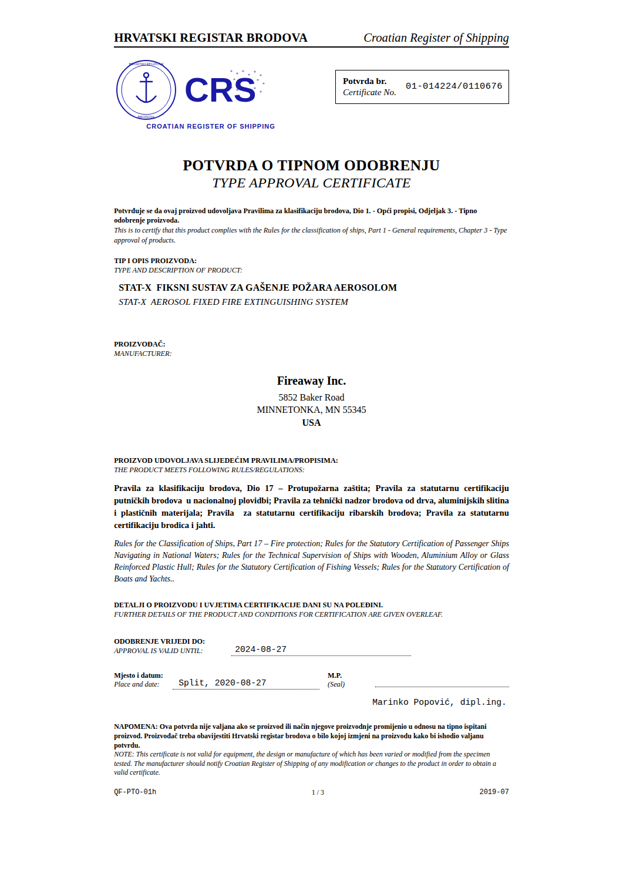HRVATSKI REGISTAR BRODOVA
Croatian Register of Shipping
HRVATSKI REGISTAR BRODOVA CRS CROATIAN REGISTER OF SHIPPING
Potvrda br.
Certificate No.
01-014224/0110676
POTVRDA O TIPNOM ODOBRENJU
TYPE APPROVAL CERTIFICATE
Potvrđuje se da ovaj proizvod udovoljava Pravilima za klasifikaciju brodova, Dio 1. - Opći propisi, Odjeljak 3. - Tipno odobrenje proizvoda.
This is to certify that this product complies with the Rules for the classification of ships, Part 1 - General requirements, Chapter 3 - Type approval of products.
TIP I OPIS PROIZVODA:
TYPE AND DESCRIPTION OF PRODUCT:
STAT-X FIKSNI SUSTAV ZA GAŠENJE POŽARA AEROSOLOM
STAT-X AEROSOL FIXED FIRE EXTINGUISHING SYSTEM
PROIZVOĐAČ:
MANUFACTURER:
Fireaway Inc.
5852 Baker Road
MINNETONKA, MN 55345
USA
PROIZVOD UDOVOLJAVA SLIJEDEĆIM PRAVILIMA/PROPISIMA:
THE PRODUCT MEETS FOLLOWING RULES/REGULATIONS:
Pravila za klasifikaciju brodova, Dio 17 – Protupožarna zaštita; Pravila za statutarnu certifikaciju putničkih brodova u nacionalnoj plovidbi; Pravila za tehnički nadzor brodova od drva, aluminijskih slitina i plastičnih materijala; Pravila za statutarnu certifikaciju ribarskih brodova; Pravila za statutarnu certifikaciju brodica i jahti.
Rules for the Classification of Ships, Part 17 – Fire protection; Rules for the Statutory Certification of Passenger Ships Navigating in National Waters; Rules for the Technical Supervision of Ships with Wooden, Aluminium Alloy or Glass Reinforced Plastic Hull; Rules for the Statutory Certification of Fishing Vessels; Rules for the Statutory Certification of Boats and Yachts..
DETALJI O PROIZVODU I UVJETIMA CERTIFIKACIJE DANI SU NA POLEĐINI.
FURTHER DETAILS OF THE PRODUCT AND CONDITIONS FOR CERTIFICATION ARE GIVEN OVERLEAF.
ODOBRENJE VRIJEDI DO:
APPROVAL IS VALID UNTIL:
2024-08-27
Mjesto i datum:
Place and date:
Split, 2020-08-27
M.P.
(Seal)
Marinko Popović, dipl.ing.
NAPOMENA: Ova potvrda nije valjana ako se proizvod ili način njegove proizvodnje promijenio u odnosu na tipno ispitani proizvod. Proizvođač treba obavijestiti Hrvatski registar brodova o bilo kojoj izmjeni na proizvodu kako bi ishodio valjanu potvrdu.
NOTE: This certificate is not valid for equipment, the design or manufacture of which has been varied or modified from the specimen tested. The manufacturer should notify Croatian Register of Shipping of any modification or changes to the product in order to obtain a valid certificate.
QF-PTO-01h
1 / 3
2019-07